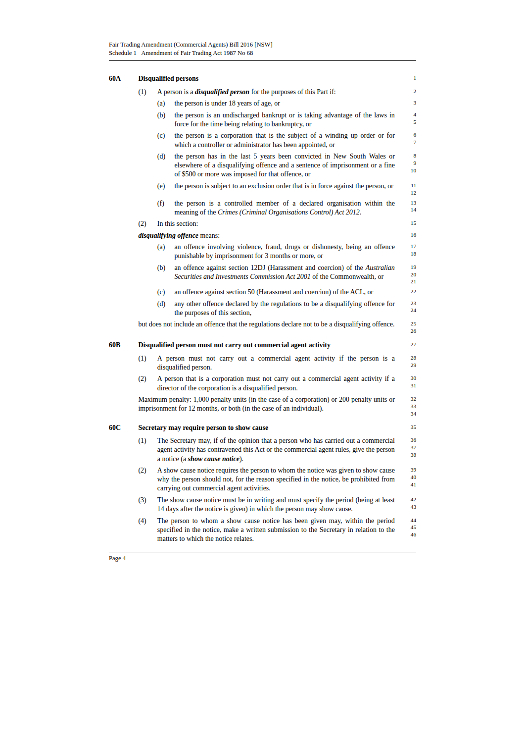Fair Trading Amendment (Commercial Agents) Bill 2016 [NSW] Schedule 1 Amendment of Fair Trading Act 1987 No 68
60A Disqualified persons 1
(1) A person is a disqualified person for the purposes of this Part if: 2
(a) the person is under 18 years of age, or 3
(b) the person is an undischarged bankrupt or is taking advantage of the laws in force for the time being relating to bankruptcy, or 45
(c) the person is a corporation that is the subject of a winding up order or for which a controller or administrator has been appointed, or 67
(d) the person has in the last 5 years been convicted in New South Wales or elsewhere of a disqualifying offence and a sentence of imprisonment or a fine of $500 or more was imposed for that offence, or 8910
(e) the person is subject to an exclusion order that is in force against the person, or 1112
(f) the person is a controlled member of a declared organisation within the meaning of the Crimes (Criminal Organisations Control) Act 2012. 1314
(2) In this section: 15
disqualifying offence means: 16
(a) an offence involving violence, fraud, drugs or dishonesty, being an offence punishable by imprisonment for 3 months or more, or 1718
(b) an offence against section 12DJ (Harassment and coercion) of the Australian Securities and Investments Commission Act 2001 of the Commonwealth, or 192021
(c) an offence against section 50 (Harassment and coercion) of the ACL, or 22
(d) any other offence declared by the regulations to be a disqualifying offence for the purposes of this section, 2324
but does not include an offence that the regulations declare not to be a disqualifying offence. 2526
60B Disqualified person must not carry out commercial agent activity 27
(1) A person must not carry out a commercial agent activity if the person is a disqualified person. 2829
(2) A person that is a corporation must not carry out a commercial agent activity if a director of the corporation is a disqualified person. 3031
Maximum penalty: 1,000 penalty units (in the case of a corporation) or 200 penalty units or imprisonment for 12 months, or both (in the case of an individual). 323334
60C Secretary may require person to show cause 35
(1) The Secretary may, if of the opinion that a person who has carried out a commercial agent activity has contravened this Act or the commercial agent rules, give the person a notice (a show cause notice). 363738
(2) A show cause notice requires the person to whom the notice was given to show cause why the person should not, for the reason specified in the notice, be prohibited from carrying out commercial agent activities. 394041
(3) The show cause notice must be in writing and must specify the period (being at least 14 days after the notice is given) in which the person may show cause. 4243
(4) The person to whom a show cause notice has been given may, within the period specified in the notice, make a written submission to the Secretary in relation to the matters to which the notice relates. 444546
Page 4